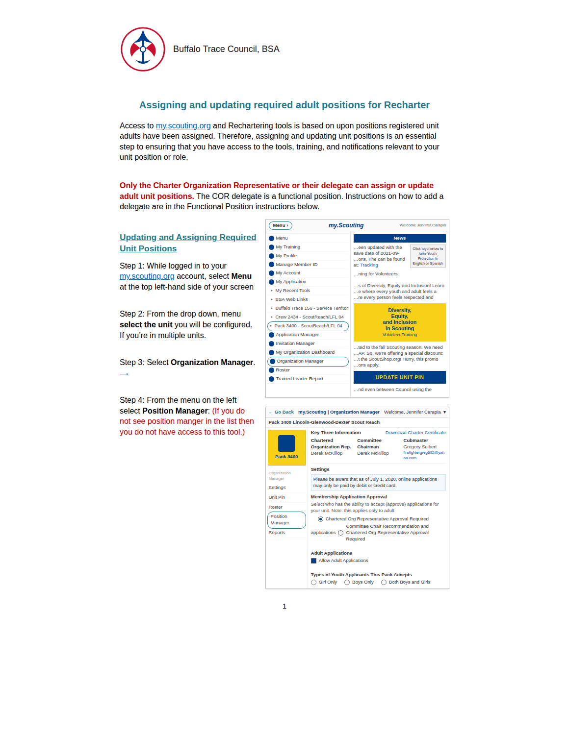Buffalo Trace Council, BSA
Assigning and updating required adult positions for Recharter
Access to my.scouting.org and Rechartering tools is based on upon positions registered unit adults have been assigned. Therefore, assigning and updating unit positions is an essential step to ensuring that you have access to the tools, training, and notifications relevant to your unit position or role.
Only the Charter Organization Representative or their delegate can assign or update adult unit positions. The COR delegate is a functional position. Instructions on how to add a delegate are in the Functional Position instructions below.
Updating and Assigning Required Unit Positions
Step 1: While logged in to your my.scouting.org account, select Menu at the top left-hand side of your screen
Step 2: From the drop down, menu select the unit you will be configured. If you’re in multiple units.
Step 3: Select Organization Manager. ⟶
Step 4: From the menu on the left select Position Manager: (If you do not see position manger in the list then you do not have access to this tool.)
Menu › my.Scouting Welcome Jennifer Carapia
Menu
My Training
My Profile
Manage Member ID
My Account
My Application
My Recent Tools
BSA Web Links
Buffalo Trace 156 - Service Territory 09
Crew 2434 - ScoutReach/LFL 04
Pack 3400 - ScoutReach/LFL 04
Application Manager
Invitation Manager
My Organization Dashboard
Organization Manager
Roster
Trained Leader Report
News
…een updated with the save date of 2021-09-
…ons. The can be found at: Tracking
Click logo below to take Youth Protection in English or Spanish
…ning for Volunteers
…s of Diversity, Equity and Inclusion! Learn
…e where every youth and adult feels a
…re every person feels respected and
Diversity,
Equity,
and Inclusion
in Scouting
Volunteer Training
…ted to the fall Scouting season. We need
…AP. So, we’re offering a special discount:
…t the ScoutShop.org! Hurry, this promo
…ons apply.
UPDATE UNIT PIN
…nd even between Council using the
← Go Back my.Scouting | Organization Manager Welcome, Jennifer Carapia ▾
Pack 3400 Lincoln-Glenwood-Dexter Scout Reach
Pack 3400
Organization Manager
Settings
Unit Pin
Roster
Position Manager
Reports
Key Three Information Download Charter Certificate
Chartered Organization Rep.
Derek McKillop
Committee Chairman
Derek McKillop
Cubmaster
Gregory Seibert
firefightergreg602@yahoo.com
Settings
Please be aware that as of July 1, 2020, online applications may only be paid by debit or credit card.
Membership Application Approval
Select who has the ability to accept (approve) applications for your unit. Note: this applies only to adult
Chartered Org Representative Approval Required
applications Committee Chair Recommendation and Chartered Org Representative Approval Required
Adult Applications
Allow Adult Applications
Types of Youth Applicants This Pack Accepts
Girl Only Boys Only Both Boys and Girls
1